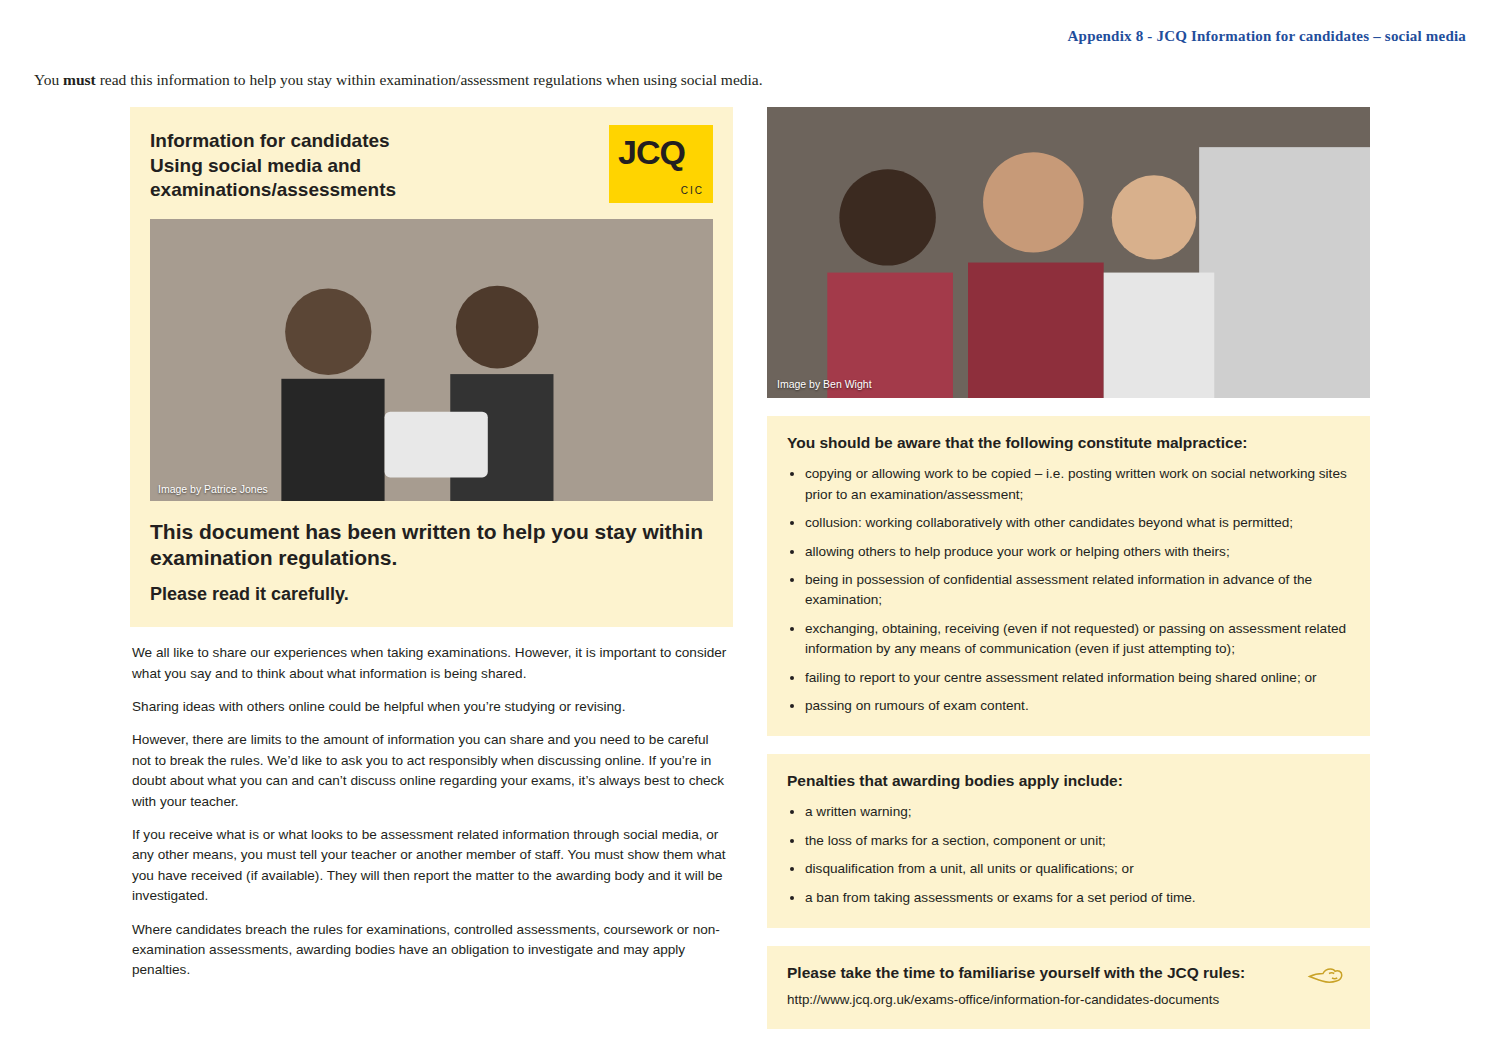Appendix 8 - JCQ Information for candidates – social media
You must read this information to help you stay within examination/assessment regulations when using social media.
Information for candidates
Using social media and examinations/assessments
JCQ CIC
Image by Patrice Jones
This document has been written to help you stay within examination regulations.
Please read it carefully.
We all like to share our experiences when taking examinations. However, it is important to consider what you say and to think about what information is being shared.
Sharing ideas with others online could be helpful when you’re studying or revising.
However, there are limits to the amount of information you can share and you need to be careful not to break the rules. We’d like to ask you to act responsibly when discussing online. If you’re in doubt about what you can and can’t discuss online regarding your exams, it’s always best to check with your teacher.
If you receive what is or what looks to be assessment related information through social media, or any other means, you must tell your teacher or another member of staff. You must show them what you have received (if available). They will then report the matter to the awarding body and it will be investigated.
Where candidates breach the rules for examinations, controlled assessments, coursework or non-examination assessments, awarding bodies have an obligation to investigate and may apply penalties.
Image by Ben Wight
You should be aware that the following constitute malpractice:
copying or allowing work to be copied – i.e. posting written work on social networking sites prior to an examination/assessment;
collusion: working collaboratively with other candidates beyond what is permitted;
allowing others to help produce your work or helping others with theirs;
being in possession of confidential assessment related information in advance of the examination;
exchanging, obtaining, receiving (even if not requested) or passing on assessment related information by any means of communication (even if just attempting to);
failing to report to your centre assessment related information being shared online; or
passing on rumours of exam content.
Penalties that awarding bodies apply include:
a written warning;
the loss of marks for a section, component or unit;
disqualification from a unit, all units or qualifications; or
a ban from taking assessments or exams for a set period of time.
Please take the time to familiarise yourself with the JCQ rules:
http://www.jcq.org.uk/exams-office/information-for-candidates-documents